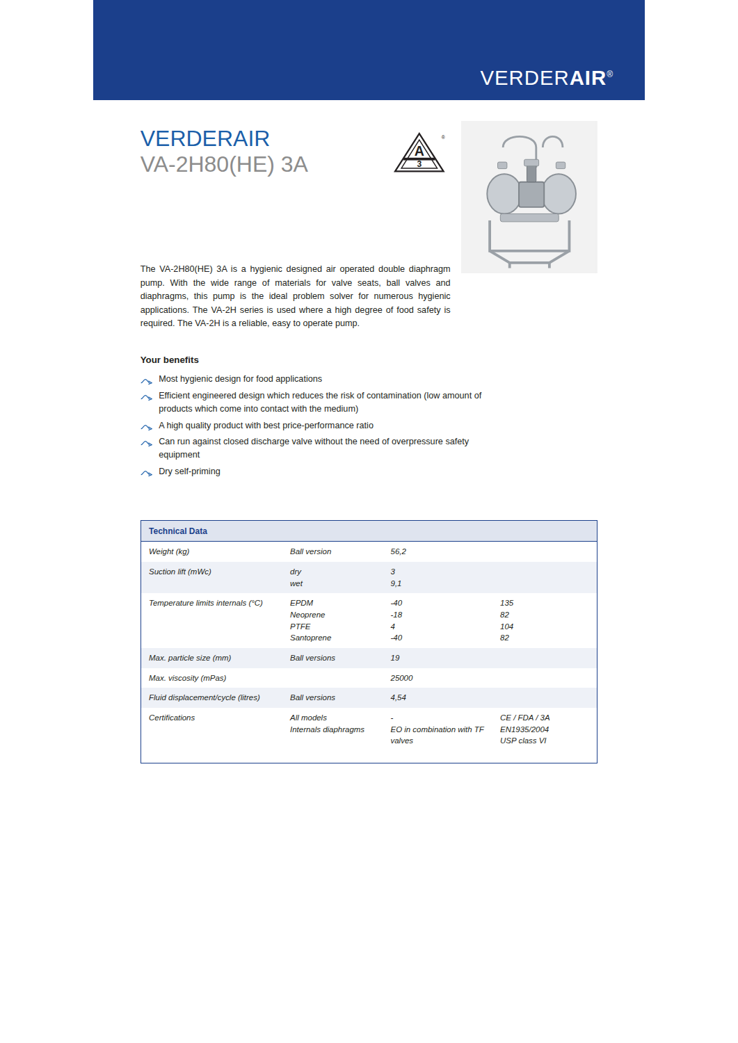VERDERAIR®
VERDERAIRVA-2H80(HE) 3A
A 3 ®
The VA-2H80(HE) 3A is a hygienic designed air operated double diaphragm pump. With the wide range of materials for valve seats, ball valves and diaphragms, this pump is the ideal problem solver for numerous hygienic applications. The VA-2H series is used where a high degree of food safety is required. The VA-2H is a reliable, easy to operate pump.
Your benefits
Most hygienic design for food applications
Efficient engineered design which reduces the risk of contamination (low amount of products which come into contact with the medium)
A high quality product with best price-performance ratio
Can run against closed discharge valve without the need of overpressure safety equipment
Dry self-priming
| Technical Data |
| --- |
| Weight (kg) | Ball version | 56,2 | |
| Suction lift (mWc) | dry wet | 3 9,1 | |
| Temperature limits internals (°C) | EPDM Neoprene PTFE Santoprene | -40 -18 4 -40 | 135 82 104 82 |
| Max. particle size (mm) | Ball versions | 19 | |
| Max. viscosity (mPas) | | 25000 | |
| Fluid displacement/cycle (litres) | Ball versions | 4,54 | |
| Certifications | All models Internals diaphragms | - EO in combination with TF valves | CE / FDA / 3A EN1935/2004 USP class VI |